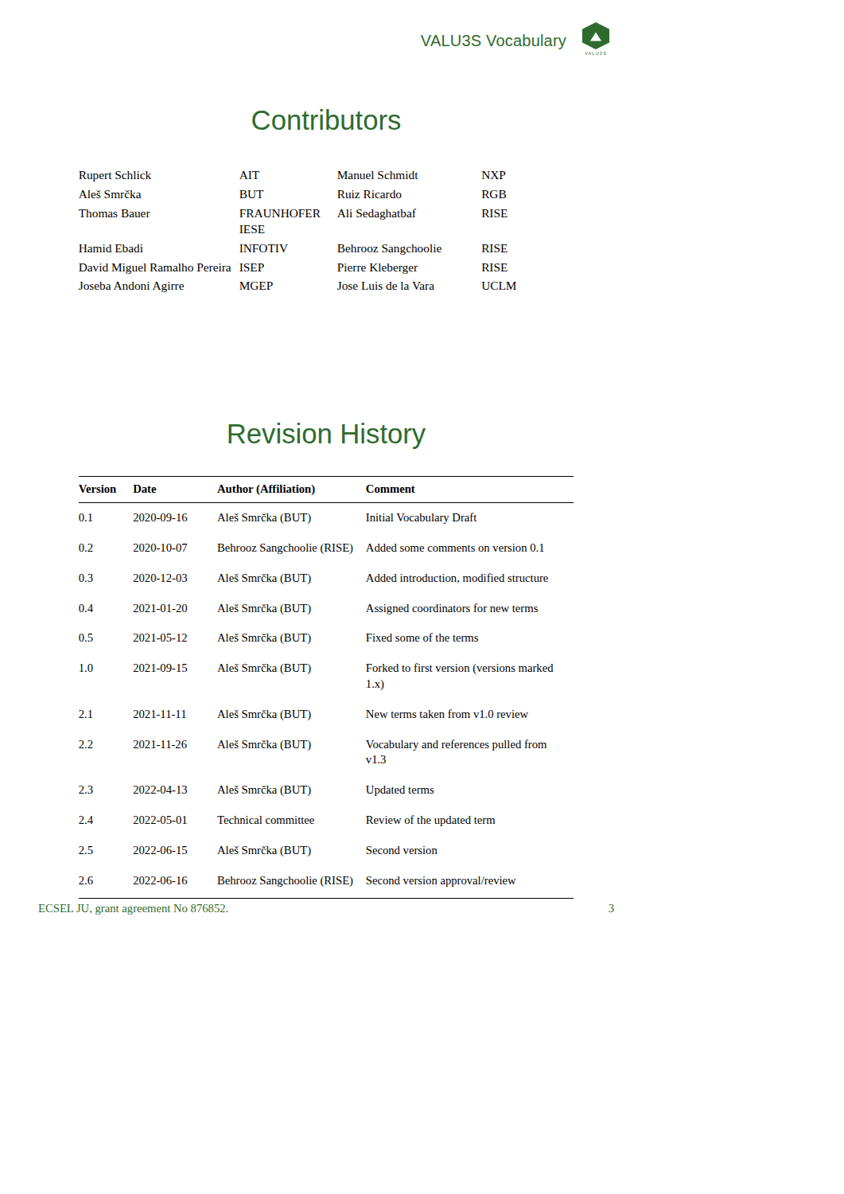VALU3S Vocabulary
VALU3S
Contributors
| Rupert Schlick | AIT | Manuel Schmidt | NXP |
| Aleš Smrčka | BUT | Ruiz Ricardo | RGB |
| Thomas Bauer | FRAUNHOFER IESE | Ali Sedaghatbaf | RISE |
| Hamid Ebadi | INFOTIV | Behrooz Sangchoolie | RISE |
| David Miguel Ramalho Pereira | ISEP | Pierre Kleberger | RISE |
| Joseba Andoni Agirre | MGEP | Jose Luis de la Vara | UCLM |
Revision History
| Version | Date | Author (Affiliation) | Comment |
| --- | --- | --- | --- |
| 0.1 | 2020-09-16 | Aleš Smrčka (BUT) | Initial Vocabulary Draft |
| 0.2 | 2020-10-07 | Behrooz Sangchoolie (RISE) | Added some comments on version 0.1 |
| 0.3 | 2020-12-03 | Aleš Smrčka (BUT) | Added introduction, modified structure |
| 0.4 | 2021-01-20 | Aleš Smrčka (BUT) | Assigned coordinators for new terms |
| 0.5 | 2021-05-12 | Aleš Smrčka (BUT) | Fixed some of the terms |
| 1.0 | 2021-09-15 | Aleš Smrčka (BUT) | Forked to first version (versions marked 1.x) |
| 2.1 | 2021-11-11 | Aleš Smrčka (BUT) | New terms taken from v1.0 review |
| 2.2 | 2021-11-26 | Aleš Smrčka (BUT) | Vocabulary and references pulled from v1.3 |
| 2.3 | 2022-04-13 | Aleš Smrčka (BUT) | Updated terms |
| 2.4 | 2022-05-01 | Technical committee | Review of the updated term |
| 2.5 | 2022-06-15 | Aleš Smrčka (BUT) | Second version |
| 2.6 | 2022-06-16 | Behrooz Sangchoolie (RISE) | Second version approval/review |
ECSEL JU, grant agreement No 876852.
3